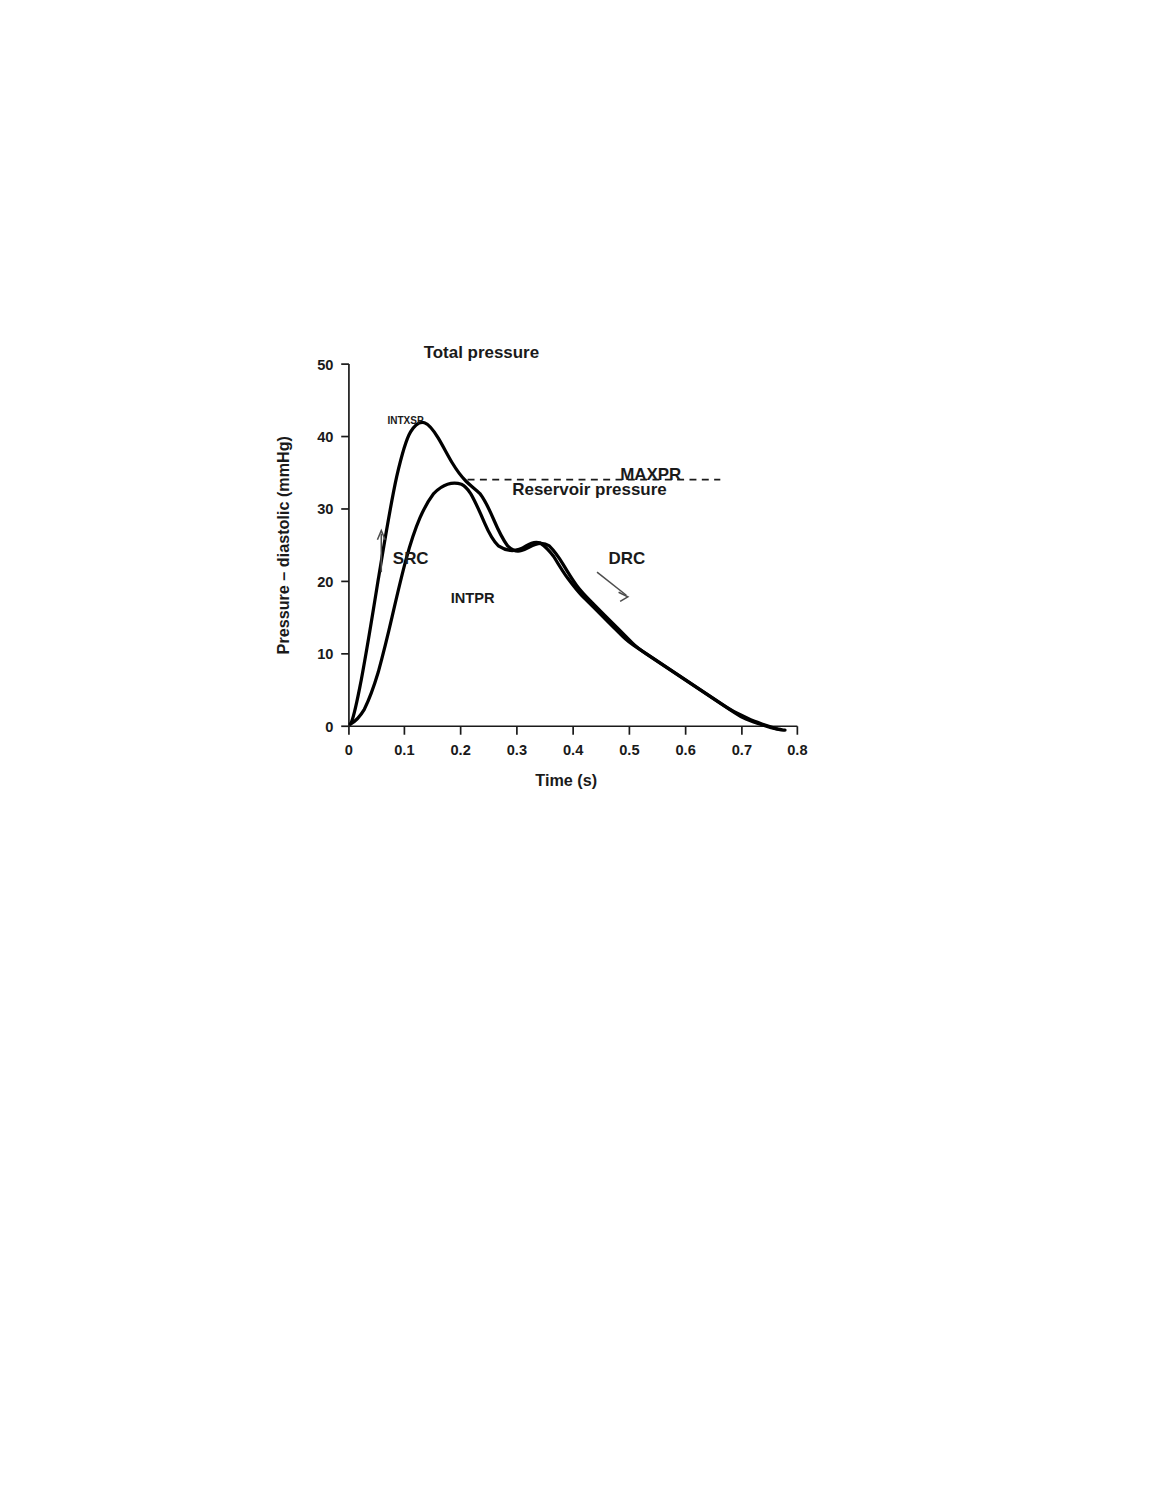Arterial pressure waveform separated into reservoir pressure and excess pressure A line graph with time in seconds on the horizontal axis from 0 to 0.8 and pressure minus diastolic in millimetres of mercury on the vertical axis from 0 to 50. The total pressure curve rises steeply to a peak near 46 mmHg at about 0.09 s, then falls. The reservoir pressure curve rises more slowly to a maximum of about 34 mmHg near 0.18 s, labelled MAXPR with a dashed horizontal line, and the two curves merge after about 0.3 s and decay together to zero by about 0.76 s. Labels indicate INTXSP, SRC, INTPR and DRC. 50 40 30 20 10 0 0 0.1 0.2 0.3 0.4 0.5 0.6 0.7 0.8 Time (s) Pressure – diastolic (mmHg) Total pressure INTXSP MAXPR Reservoir pressure SRC DRC INTPR